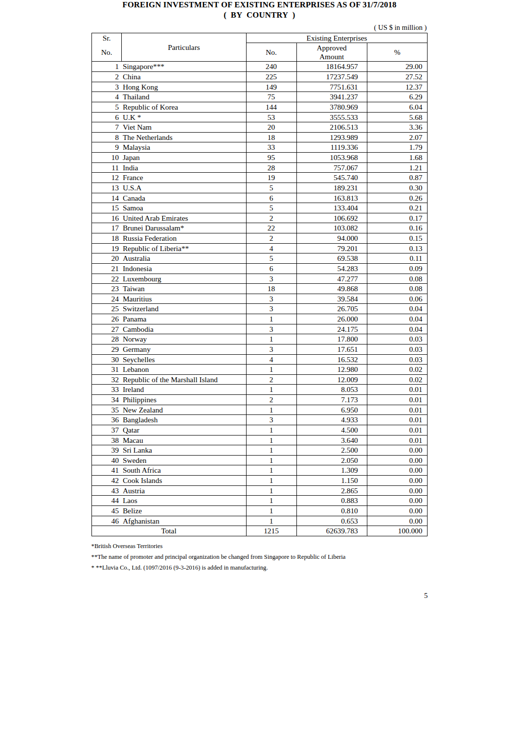FOREIGN INVESTMENT OF EXISTING ENTERPRISES AS OF 31/7/2018( BY COUNTRY )
( US $ in million )
| Sr. | Particulars | Existing Enterprises |
| --- | --- | --- |
| No. | No. | Approved Amount | % |
| 1 | Singapore*** | 240 | 18164.957 | 29.00 |
| 2 | China | 225 | 17237.549 | 27.52 |
| 3 | Hong Kong | 149 | 7751.631 | 12.37 |
| 4 | Thailand | 75 | 3941.237 | 6.29 |
| 5 | Republic of Korea | 144 | 3780.969 | 6.04 |
| 6 | U.K * | 53 | 3555.533 | 5.68 |
| 7 | Viet Nam | 20 | 2106.513 | 3.36 |
| 8 | The Netherlands | 18 | 1293.989 | 2.07 |
| 9 | Malaysia | 33 | 1119.336 | 1.79 |
| 10 | Japan | 95 | 1053.968 | 1.68 |
| 11 | India | 28 | 757.067 | 1.21 |
| 12 | France | 19 | 545.740 | 0.87 |
| 13 | U.S.A | 5 | 189.231 | 0.30 |
| 14 | Canada | 6 | 163.813 | 0.26 |
| 15 | Samoa | 5 | 133.404 | 0.21 |
| 16 | United Arab Emirates | 2 | 106.692 | 0.17 |
| 17 | Brunei Darussalam* | 22 | 103.082 | 0.16 |
| 18 | Russia Federation | 2 | 94.000 | 0.15 |
| 19 | Republic of Liberia** | 4 | 79.201 | 0.13 |
| 20 | Australia | 5 | 69.538 | 0.11 |
| 21 | Indonesia | 6 | 54.283 | 0.09 |
| 22 | Luxembourg | 3 | 47.277 | 0.08 |
| 23 | Taiwan | 18 | 49.868 | 0.08 |
| 24 | Mauritius | 3 | 39.584 | 0.06 |
| 25 | Switzerland | 3 | 26.705 | 0.04 |
| 26 | Panama | 1 | 26.000 | 0.04 |
| 27 | Cambodia | 3 | 24.175 | 0.04 |
| 28 | Norway | 1 | 17.800 | 0.03 |
| 29 | Germany | 3 | 17.651 | 0.03 |
| 30 | Seychelles | 4 | 16.532 | 0.03 |
| 31 | Lebanon | 1 | 12.980 | 0.02 |
| 32 | Republic of the Marshall Island | 2 | 12.009 | 0.02 |
| 33 | Ireland | 1 | 8.053 | 0.01 |
| 34 | Philippines | 2 | 7.173 | 0.01 |
| 35 | New Zealand | 1 | 6.950 | 0.01 |
| 36 | Bangladesh | 3 | 4.933 | 0.01 |
| 37 | Qatar | 1 | 4.500 | 0.01 |
| 38 | Macau | 1 | 3.640 | 0.01 |
| 39 | Sri Lanka | 1 | 2.500 | 0.00 |
| 40 | Sweden | 1 | 2.050 | 0.00 |
| 41 | South Africa | 1 | 1.309 | 0.00 |
| 42 | Cook Islands | 1 | 1.150 | 0.00 |
| 43 | Austria | 1 | 2.865 | 0.00 |
| 44 | Laos | 1 | 0.883 | 0.00 |
| 45 | Belize | 1 | 0.810 | 0.00 |
| 46 | Afghanistan | 1 | 0.653 | 0.00 |
| Total | 1215 | 62639.783 | 100.000 |
*British Overseas Territories
**The name of promoter and principal organization be changed from Singapore to Republic of Liberia
* **Lluvia Co., Ltd. (1097/2016 (9-3-2016) is added in manufacturing.
5